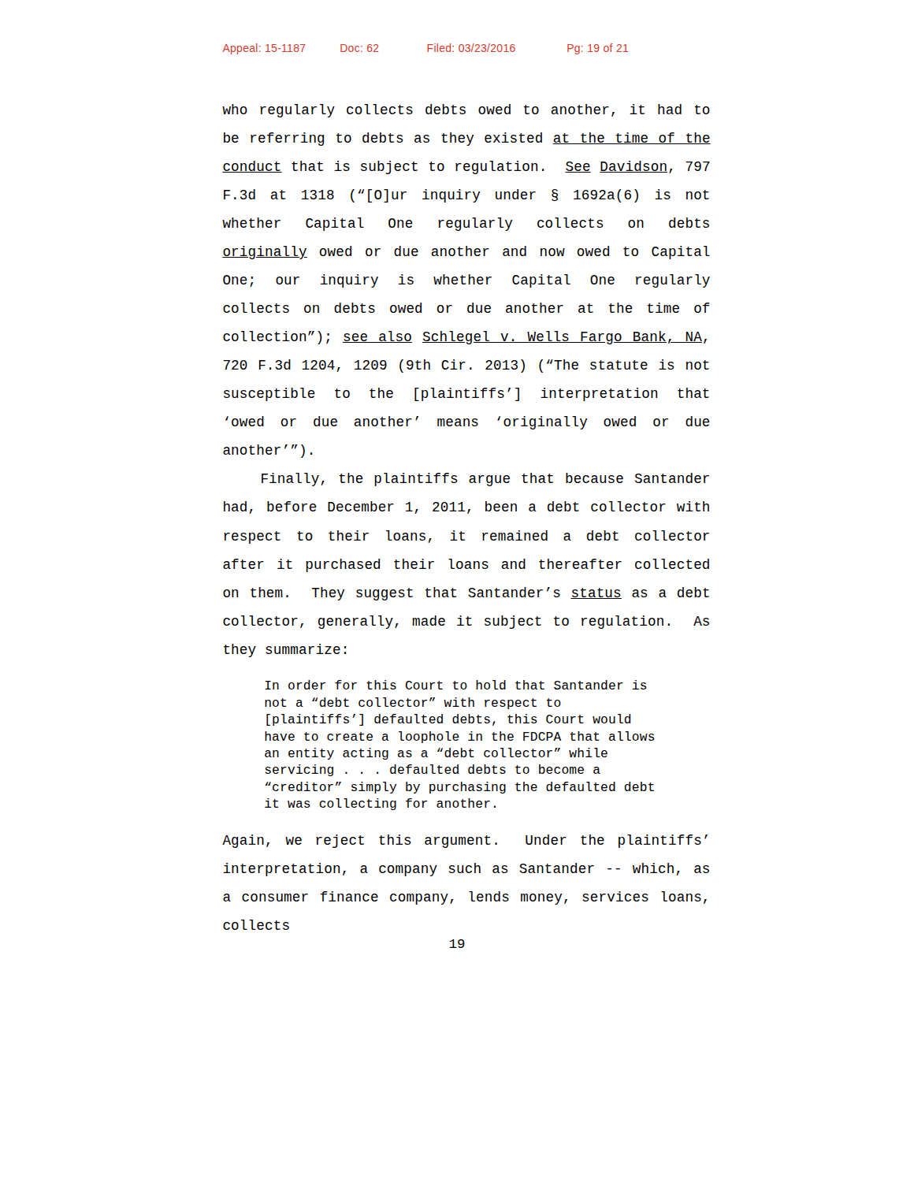Appeal: 15-1187 Doc: 62 Filed: 03/23/2016 Pg: 19 of 21
who regularly collects debts owed to another, it had to be referring to debts as they existed at the time of the conduct that is subject to regulation. See Davidson, 797 F.3d at 1318 (“[O]ur inquiry under § 1692a(6) is not whether Capital One regularly collects on debts originally owed or due another and now owed to Capital One; our inquiry is whether Capital One regularly collects on debts owed or due another at the time of collection”); see also Schlegel v. Wells Fargo Bank, NA, 720 F.3d 1204, 1209 (9th Cir. 2013) (“The statute is not susceptible to the [plaintiffs’] interpretation that ‘owed or due another’ means ‘originally owed or due another’”).
Finally, the plaintiffs argue that because Santander had, before December 1, 2011, been a debt collector with respect to their loans, it remained a debt collector after it purchased their loans and thereafter collected on them. They suggest that Santander’s status as a debt collector, generally, made it subject to regulation. As they summarize:
In order for this Court to hold that Santander is not a “debt collector” with respect to [plaintiffs’] defaulted debts, this Court would have to create a loophole in the FDCPA that allows an entity acting as a “debt collector” while servicing . . . defaulted debts to become a “creditor” simply by purchasing the defaulted debt it was collecting for another.
Again, we reject this argument. Under the plaintiffs’ interpretation, a company such as Santander -- which, as a consumer finance company, lends money, services loans, collects
19